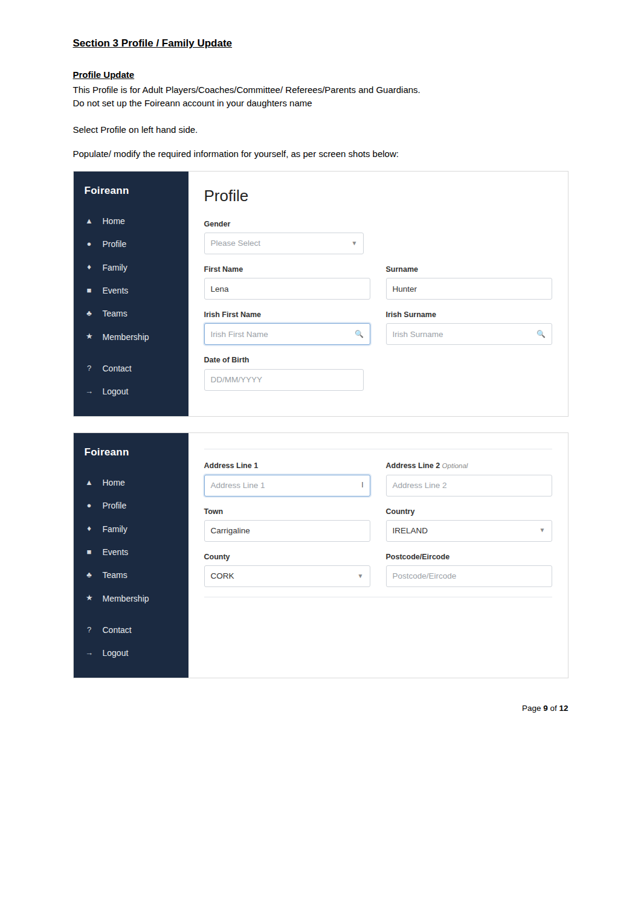Section 3 Profile / Family Update
Profile Update
This Profile is for Adult Players/Coaches/Committee/ Referees/Parents and Guardians. Do not set up the Foireann account in your daughters name
Select Profile on left hand side.
Populate/ modify the required information for yourself, as per screen shots below:
Foireann
▲Home
●Profile
♦Family
■Events
♣Teams
★Membership
?Contact
→Logout
Profile
Gender
Please Select▼
First Name
Lena
Surname
Hunter
Irish First Name
Irish First Name🔍
Irish Surname
Irish Surname🔍
Date of Birth
DD/MM/YYYY
Foireann
▲Home
●Profile
♦Family
■Events
♣Teams
★Membership
?Contact
→Logout
Address Line 1
Address Line 1
Address Line 2 Optional
Address Line 2
Town
Carrigaline
Country
IRELAND▼
County
CORK▼
Postcode/Eircode
Postcode/Eircode
Page 9 of 12